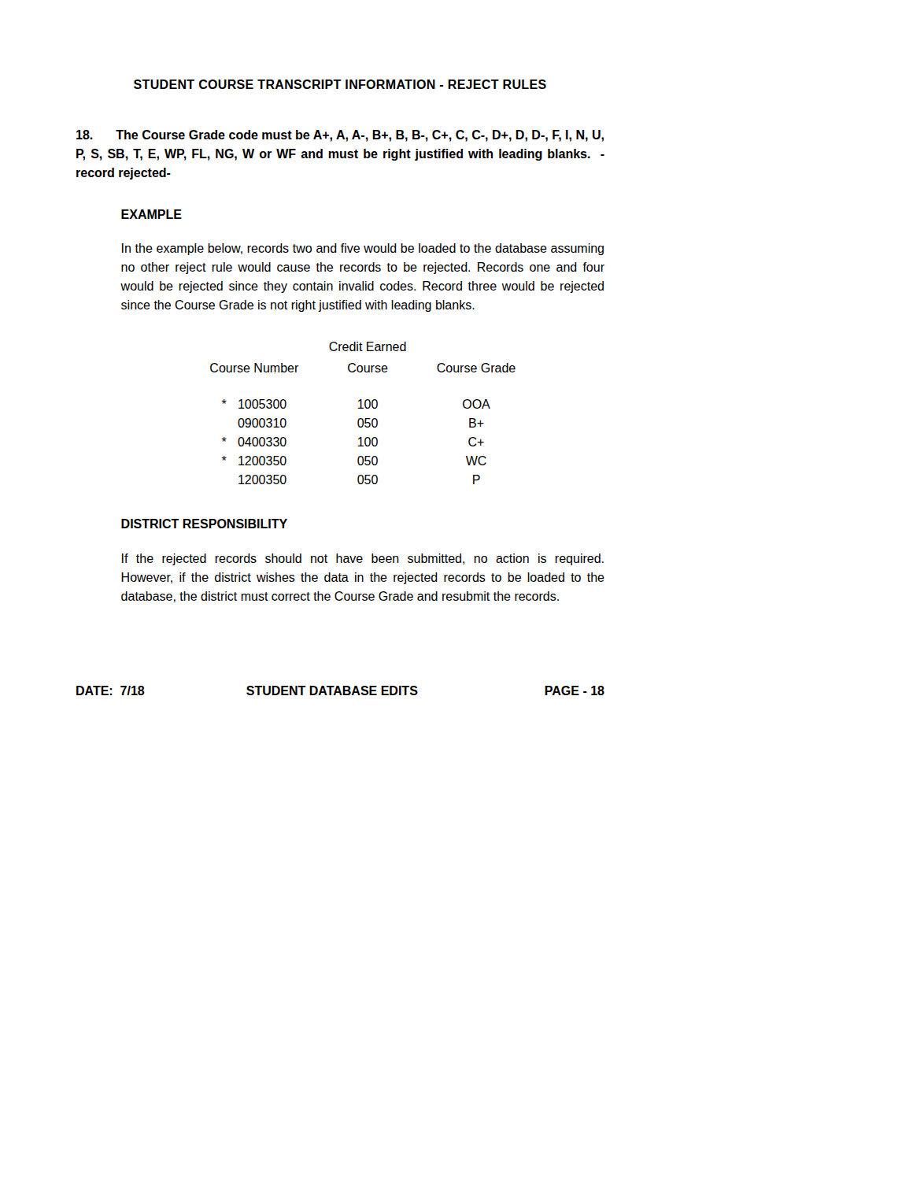STUDENT COURSE TRANSCRIPT INFORMATION - REJECT RULES
18. The Course Grade code must be A+, A, A-, B+, B, B-, C+, C, C-, D+, D, D-, F, I, N, U, P, S, SB, T, E, WP, FL, NG, W or WF and must be right justified with leading blanks. -record rejected-
EXAMPLE
In the example below, records two and five would be loaded to the database assuming no other reject rule would cause the records to be rejected. Records one and four would be rejected since they contain invalid codes. Record three would be rejected since the Course Grade is not right justified with leading blanks.
| | Credit Earned | |
| --- | --- | --- |
| Course Number | Course | Course Grade |
| * 1005300 | 100 | OOA |
| 0900310 | 050 | B+ |
| * 0400330 | 100 | C+ |
| * 1200350 | 050 | WC |
| 1200350 | 050 | P |
DISTRICT RESPONSIBILITY
If the rejected records should not have been submitted, no action is required. However, if the district wishes the data in the rejected records to be loaded to the database, the district must correct the Course Grade and resubmit the records.
DATE: 7/18
STUDENT DATABASE EDITS
PAGE - 18